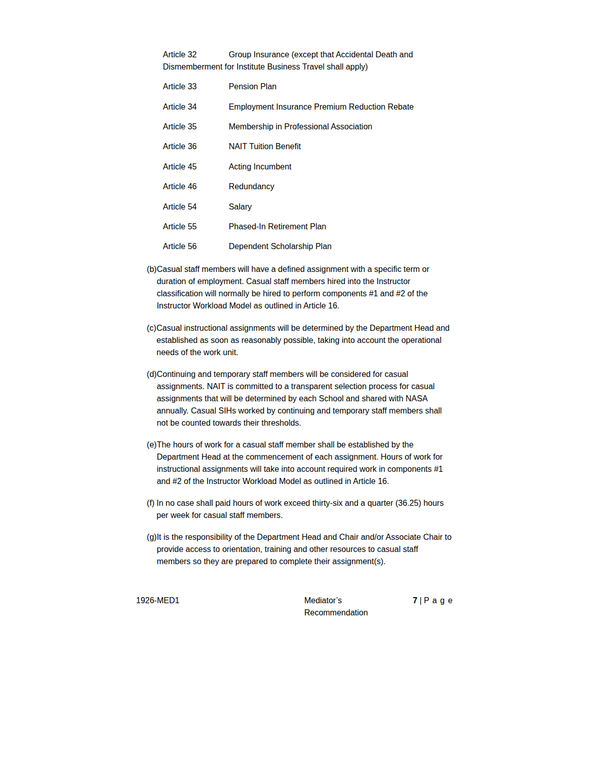Article 32 Group Insurance (except that Accidental Death and
Dismemberment for Institute Business Travel shall apply)
Article 33 Pension Plan
Article 34 Employment Insurance Premium Reduction Rebate
Article 35 Membership in Professional Association
Article 36 NAIT Tuition Benefit
Article 45 Acting Incumbent
Article 46 Redundancy
Article 54 Salary
Article 55 Phased-In Retirement Plan
Article 56 Dependent Scholarship Plan
(b) Casual staff members will have a defined assignment with a specific term or duration of employment. Casual staff members hired into the Instructor classification will normally be hired to perform components #1 and #2 of the Instructor Workload Model as outlined in Article 16.
(c) Casual instructional assignments will be determined by the Department Head and established as soon as reasonably possible, taking into account the operational needs of the work unit.
(d) Continuing and temporary staff members will be considered for casual assignments. NAIT is committed to a transparent selection process for casual assignments that will be determined by each School and shared with NASA annually. Casual SIHs worked by continuing and temporary staff members shall not be counted towards their thresholds.
(e) The hours of work for a casual staff member shall be established by the Department Head at the commencement of each assignment. Hours of work for instructional assignments will take into account required work in components #1 and #2 of the Instructor Workload Model as outlined in Article 16.
(f) In no case shall paid hours of work exceed thirty-six and a quarter (36.25) hours per week for casual staff members.
(g) It is the responsibility of the Department Head and Chair and/or Associate Chair to provide access to orientation, training and other resources to casual staff members so they are prepared to complete their assignment(s).
1926-MED1
Mediator’s Recommendation
7 | P a g e